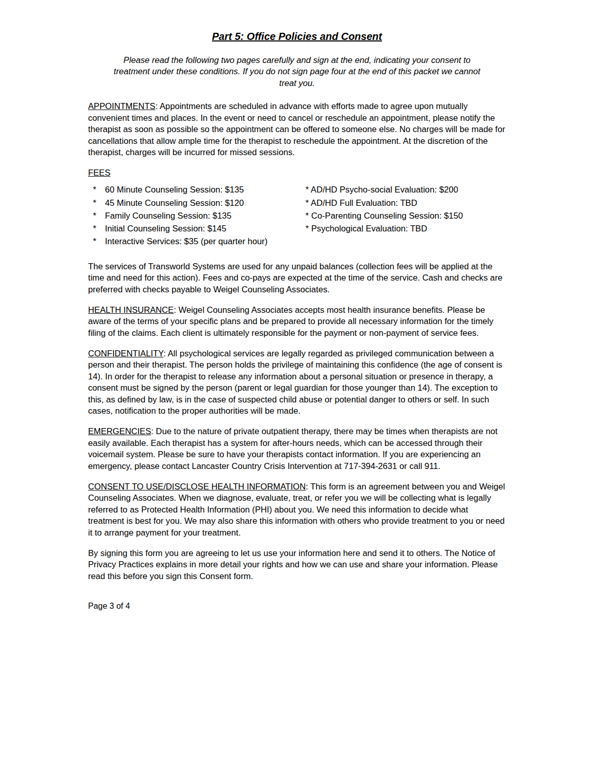Part 5: Office Policies and Consent
Please read the following two pages carefully and sign at the end, indicating your consent to treatment under these conditions. If you do not sign page four at the end of this packet we cannot treat you.
APPOINTMENTS: Appointments are scheduled in advance with efforts made to agree upon mutually convenient times and places. In the event or need to cancel or reschedule an appointment, please notify the therapist as soon as possible so the appointment can be offered to someone else. No charges will be made for cancellations that allow ample time for the therapist to reschedule the appointment. At the discretion of the therapist, charges will be incurred for missed sessions.
FEES
| * | 60 Minute Counseling Session: $135 | * AD/HD Psycho-social Evaluation: $200 |
| * | 45 Minute Counseling Session: $120 | * AD/HD Full Evaluation: TBD |
| * | Family Counseling Session: $135 | * Co-Parenting Counseling Session: $150 |
| * | Initial Counseling Session: $145 | * Psychological Evaluation: TBD |
| * | Interactive Services: $35 (per quarter hour) | |
The services of Transworld Systems are used for any unpaid balances (collection fees will be applied at the time and need for this action). Fees and co-pays are expected at the time of the service. Cash and checks are preferred with checks payable to Weigel Counseling Associates.
HEALTH INSURANCE: Weigel Counseling Associates accepts most health insurance benefits. Please be aware of the terms of your specific plans and be prepared to provide all necessary information for the timely filing of the claims. Each client is ultimately responsible for the payment or non-payment of service fees.
CONFIDENTIALITY: All psychological services are legally regarded as privileged communication between a person and their therapist. The person holds the privilege of maintaining this confidence (the age of consent is 14). In order for the therapist to release any information about a personal situation or presence in therapy, a consent must be signed by the person (parent or legal guardian for those younger than 14). The exception to this, as defined by law, is in the case of suspected child abuse or potential danger to others or self. In such cases, notification to the proper authorities will be made.
EMERGENCIES: Due to the nature of private outpatient therapy, there may be times when therapists are not easily available. Each therapist has a system for after-hours needs, which can be accessed through their voicemail system. Please be sure to have your therapists contact information. If you are experiencing an emergency, please contact Lancaster Country Crisis Intervention at 717-394-2631 or call 911.
CONSENT TO USE/DISCLOSE HEALTH INFORMATION: This form is an agreement between you and Weigel Counseling Associates. When we diagnose, evaluate, treat, or refer you we will be collecting what is legally referred to as Protected Health Information (PHI) about you. We need this information to decide what treatment is best for you. We may also share this information with others who provide treatment to you or need it to arrange payment for your treatment.
By signing this form you are agreeing to let us use your information here and send it to others. The Notice of Privacy Practices explains in more detail your rights and how we can use and share your information. Please read this before you sign this Consent form.
Page 3 of 4